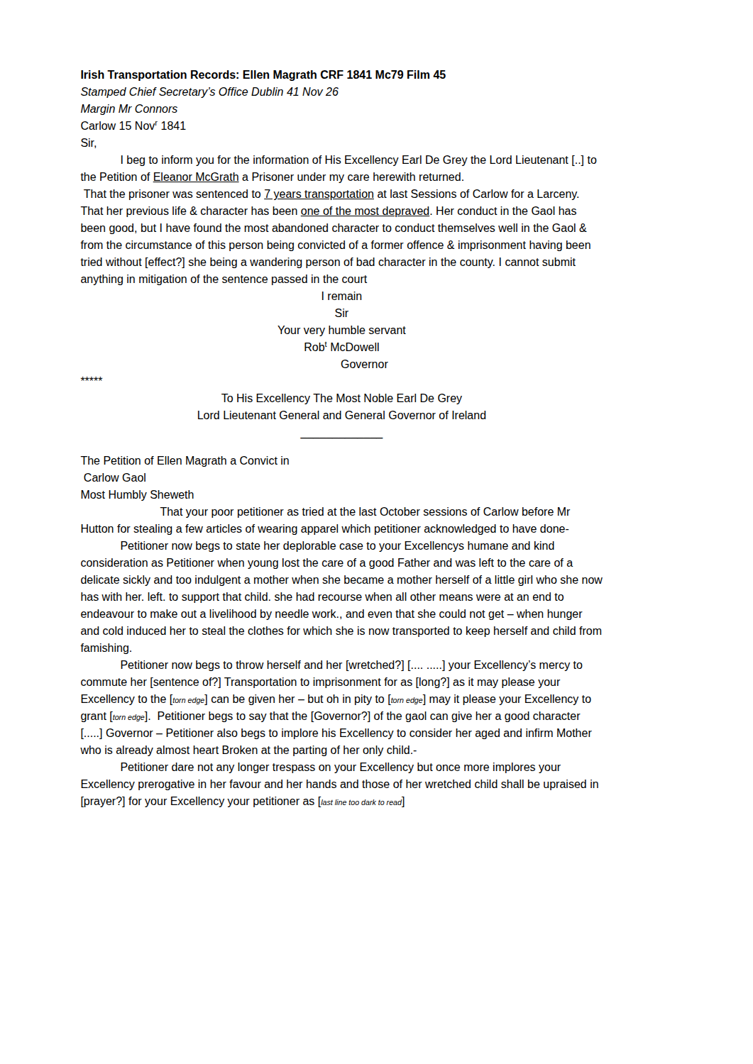Irish Transportation Records: Ellen Magrath CRF 1841 Mc79 Film 45
Stamped Chief Secretary’s Office Dublin 41 Nov 26
Margin Mr Connors
Carlow 15 Novr 1841
Sir,
I beg to inform you for the information of His Excellency Earl De Grey the Lord Lieutenant [..] to the Petition of Eleanor McGrath a Prisoner under my care herewith returned.
That the prisoner was sentenced to 7 years transportation at last Sessions of Carlow for a Larceny. That her previous life & character has been one of the most depraved. Her conduct in the Gaol has been good, but I have found the most abandoned character to conduct themselves well in the Gaol & from the circumstance of this person being convicted of a former offence & imprisonment having been tried without [effect?] she being a wandering person of bad character in the county. I cannot submit anything in mitigation of the sentence passed in the court
I remain
Sir
Your very humble servant
Robt McDowell
Governor
*****
To His Excellency The Most Noble Earl De Grey
Lord Lieutenant General and General Governor of Ireland
_____________
The Petition of Ellen Magrath a Convict in
Carlow Gaol
Most Humbly Sheweth
That your poor petitioner as tried at the last October sessions of Carlow before Mr Hutton for stealing a few articles of wearing apparel which petitioner acknowledged to have done-
Petitioner now begs to state her deplorable case to your Excellencys humane and kind consideration as Petitioner when young lost the care of a good Father and was left to the care of a delicate sickly and too indulgent a mother when she became a mother herself of a little girl who she now has with her. left. to support that child. she had recourse when all other means were at an end to endeavour to make out a livelihood by needle work., and even that she could not get – when hunger and cold induced her to steal the clothes for which she is now transported to keep herself and child from famishing.
Petitioner now begs to throw herself and her [wretched?] [.... .....] your Excellency’s mercy to commute her [sentence of?] Transportation to imprisonment for as [long?] as it may please your Excellency to the [torn edge] can be given her – but oh in pity to [torn edge] may it please your Excellency to grant [torn edge]. Petitioner begs to say that the [Governor?] of the gaol can give her a good character [.....] Governor – Petitioner also begs to implore his Excellency to consider her aged and infirm Mother who is already almost heart Broken at the parting of her only child.-
Petitioner dare not any longer trespass on your Excellency but once more implores your Excellency prerogative in her favour and her hands and those of her wretched child shall be upraised in [prayer?] for your Excellency your petitioner as [last line too dark to read]